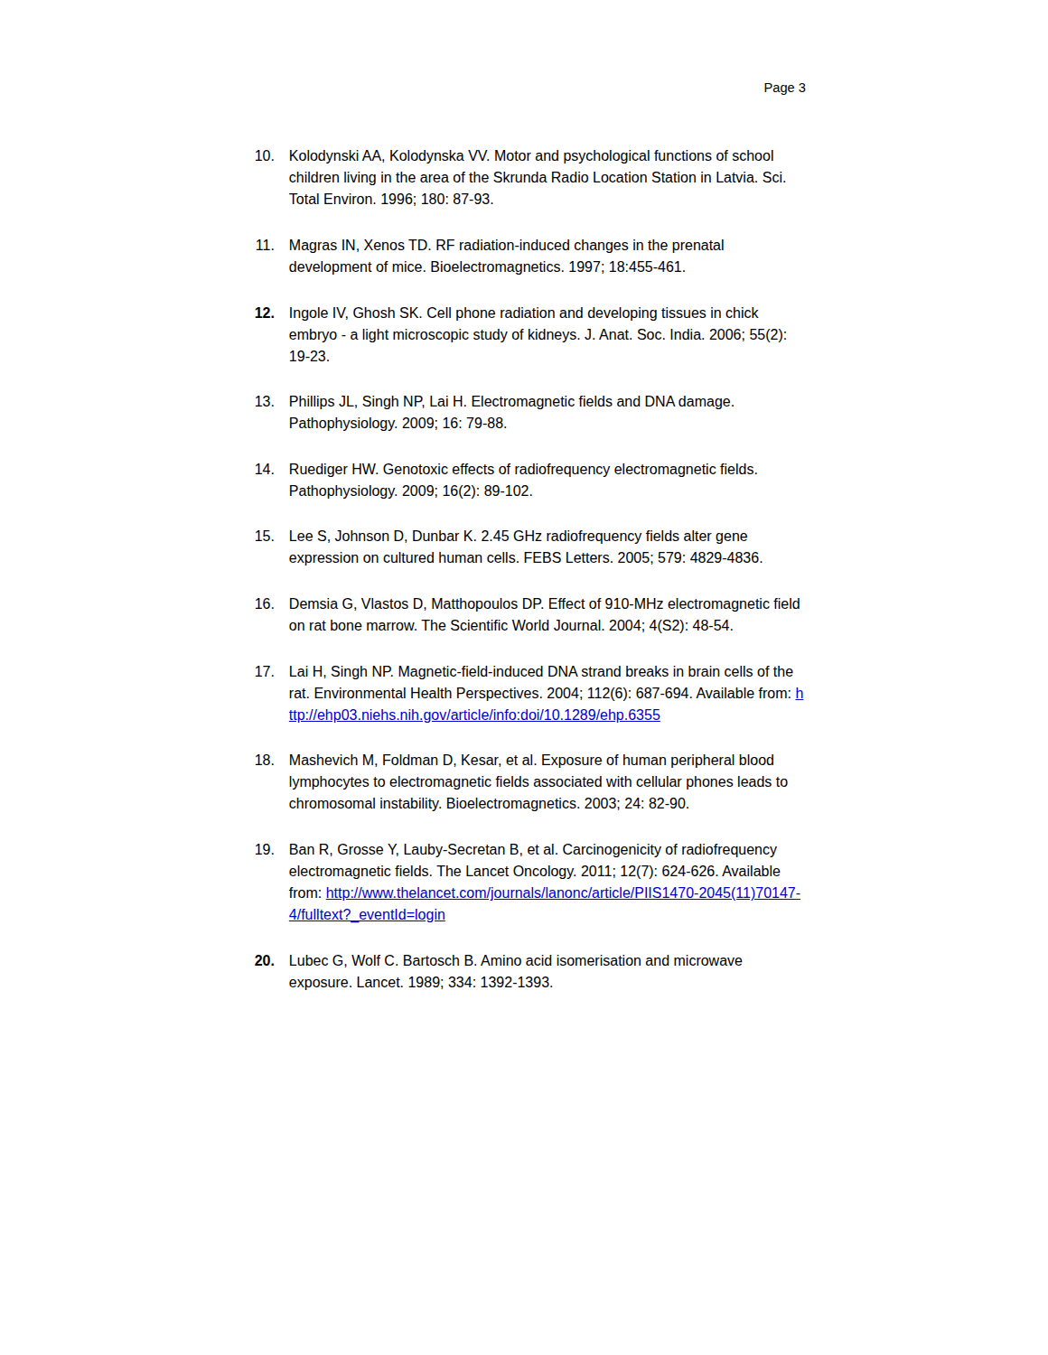Page 3
Kolodynski AA, Kolodynska VV. Motor and psychological functions of school children living in the area of the Skrunda Radio Location Station in Latvia. Sci. Total Environ. 1996; 180: 87-93.
Magras IN, Xenos TD. RF radiation-induced changes in the prenatal development of mice. Bioelectromagnetics. 1997; 18:455-461.
Ingole IV, Ghosh SK. Cell phone radiation and developing tissues in chick embryo - a light microscopic study of kidneys. J. Anat. Soc. India. 2006; 55(2): 19-23.
Phillips JL, Singh NP, Lai H. Electromagnetic fields and DNA damage. Pathophysiology. 2009; 16: 79-88.
Ruediger HW. Genotoxic effects of radiofrequency electromagnetic fields. Pathophysiology. 2009; 16(2): 89-102.
Lee S, Johnson D, Dunbar K. 2.45 GHz radiofrequency fields alter gene expression on cultured human cells. FEBS Letters. 2005; 579: 4829-4836.
Demsia G, Vlastos D, Matthopoulos DP. Effect of 910-MHz electromagnetic field on rat bone marrow. The Scientific World Journal. 2004; 4(S2): 48-54.
Lai H, Singh NP. Magnetic-field-induced DNA strand breaks in brain cells of the rat. Environmental Health Perspectives. 2004; 112(6): 687-694. Available from: http://ehp03.niehs.nih.gov/article/info:doi/10.1289/ehp.6355
Mashevich M, Foldman D, Kesar, et al. Exposure of human peripheral blood lymphocytes to electromagnetic fields associated with cellular phones leads to chromosomal instability. Bioelectromagnetics. 2003; 24: 82-90.
Ban R, Grosse Y, Lauby-Secretan B, et al. Carcinogenicity of radiofrequency electromagnetic fields. The Lancet Oncology. 2011; 12(7): 624-626. Available from: http://www.thelancet.com/journals/lanonc/article/PIIS1470-2045(11)70147-4/fulltext?_eventId=login
Lubec G, Wolf C. Bartosch B. Amino acid isomerisation and microwave exposure. Lancet. 1989; 334: 1392-1393.